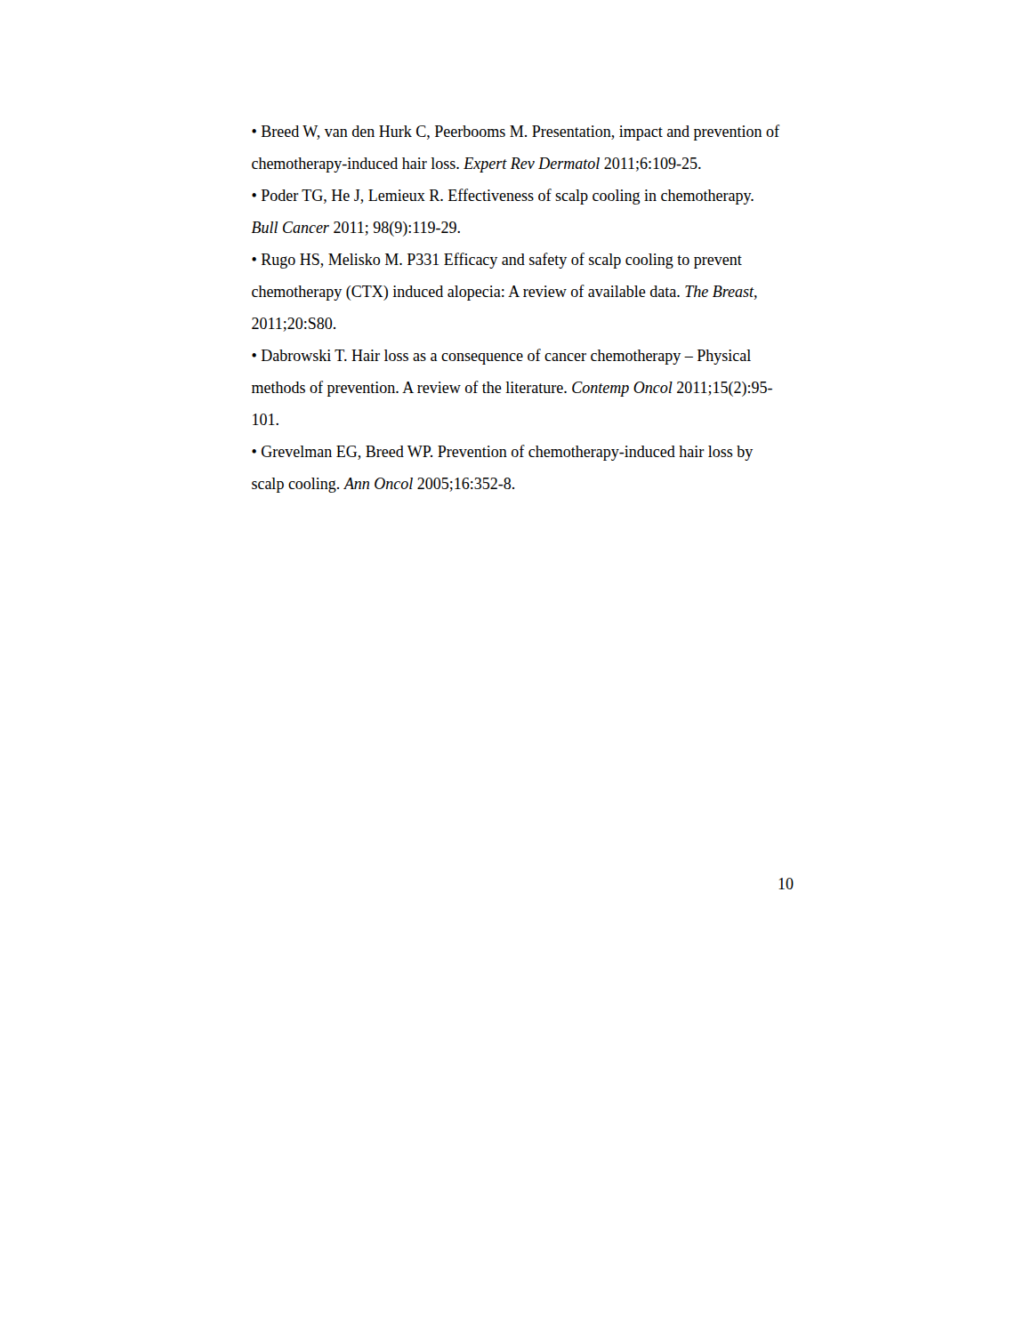Breed W, van den Hurk C, Peerbooms M. Presentation, impact and prevention of chemotherapy-induced hair loss. Expert Rev Dermatol 2011;6:109-25.
Poder TG, He J, Lemieux R. Effectiveness of scalp cooling in chemotherapy. Bull Cancer 2011; 98(9):119-29.
Rugo HS, Melisko M. P331 Efficacy and safety of scalp cooling to prevent chemotherapy (CTX) induced alopecia: A review of available data. The Breast, 2011;20:S80.
Dabrowski T. Hair loss as a consequence of cancer chemotherapy – Physical methods of prevention. A review of the literature. Contemp Oncol 2011;15(2):95-101.
Grevelman EG, Breed WP. Prevention of chemotherapy-induced hair loss by scalp cooling. Ann Oncol 2005;16:352-8.
10